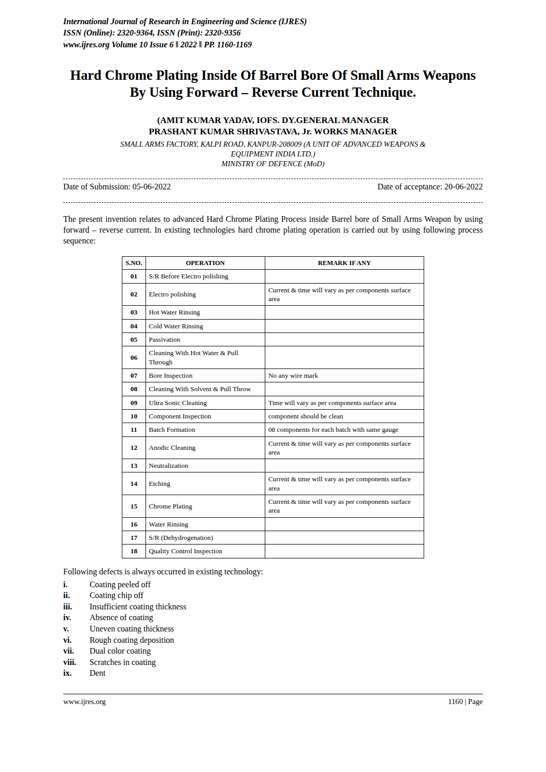International Journal of Research in Engineering and Science (IJRES)
ISSN (Online): 2320-9364, ISSN (Print): 2320-9356
www.ijres.org Volume 10 Issue 6 ǁ 2022 ǁ PP. 1160-1169
Hard Chrome Plating Inside Of Barrel Bore Of Small Arms Weapons By Using Forward – Reverse Current Technique.
(AMIT KUMAR YADAV, IOFS. DY.GENERAL MANAGER
PRASHANT KUMAR SHRIVASTAVA, Jr. WORKS MANAGER
SMALL ARMS FACTORY, KALPI ROAD, KANPUR-208009 (A UNIT OF ADVANCED WEAPONS &
EQUIPMENT INDIA LTD.)
MINISTRY OF DEFENCE (MoD)
Date of Submission: 05-06-2022 Date of acceptance: 20-06-2022
The present invention relates to advanced Hard Chrome Plating Process inside Barrel bore of Small Arms Weapon by using forward – reverse current. In existing technologies hard chrome plating operation is carried out by using following process sequence:
| S.NO. | OPERATION | REMARK IF ANY |
| --- | --- | --- |
| 01 | S/R Before Electro polishing | |
| 02 | Electro polishing | Current & time will vary as per components surface area |
| 03 | Hot Water Rinsing | |
| 04 | Cold Water Rinsing | |
| 05 | Passivation | |
| 06 | Cleaning With Hot Water & Pull Through | |
| 07 | Bore Inspection | No any wire mark |
| 08 | Cleaning With Solvent & Pull Throw | |
| 09 | Ultra Sonic Cleaning | Time will vary as per components surface area |
| 10 | Component Inspection | component should be clean |
| 11 | Batch Formation | 08 components for each batch with same gauge |
| 12 | Anodic Cleaning | Current & time will vary as per components surface area |
| 13 | Neutralization | |
| 14 | Etching | Current & time will vary as per components surface area |
| 15 | Chrome Plating | Current & time will vary as per components surface area |
| 16 | Water Rinsing | |
| 17 | S/R (Dehydrogenation) | |
| 18 | Quality Control Inspection | |
Following defects is always occurred in existing technology:
i. Coating peeled off
ii. Coating chip off
iii. Insufficient coating thickness
iv. Absence of coating
v. Uneven coating thickness
vi. Rough coating deposition
vii. Dual color coating
viii. Scratches in coating
ix. Dent
www.ijres.org 1160 | Page